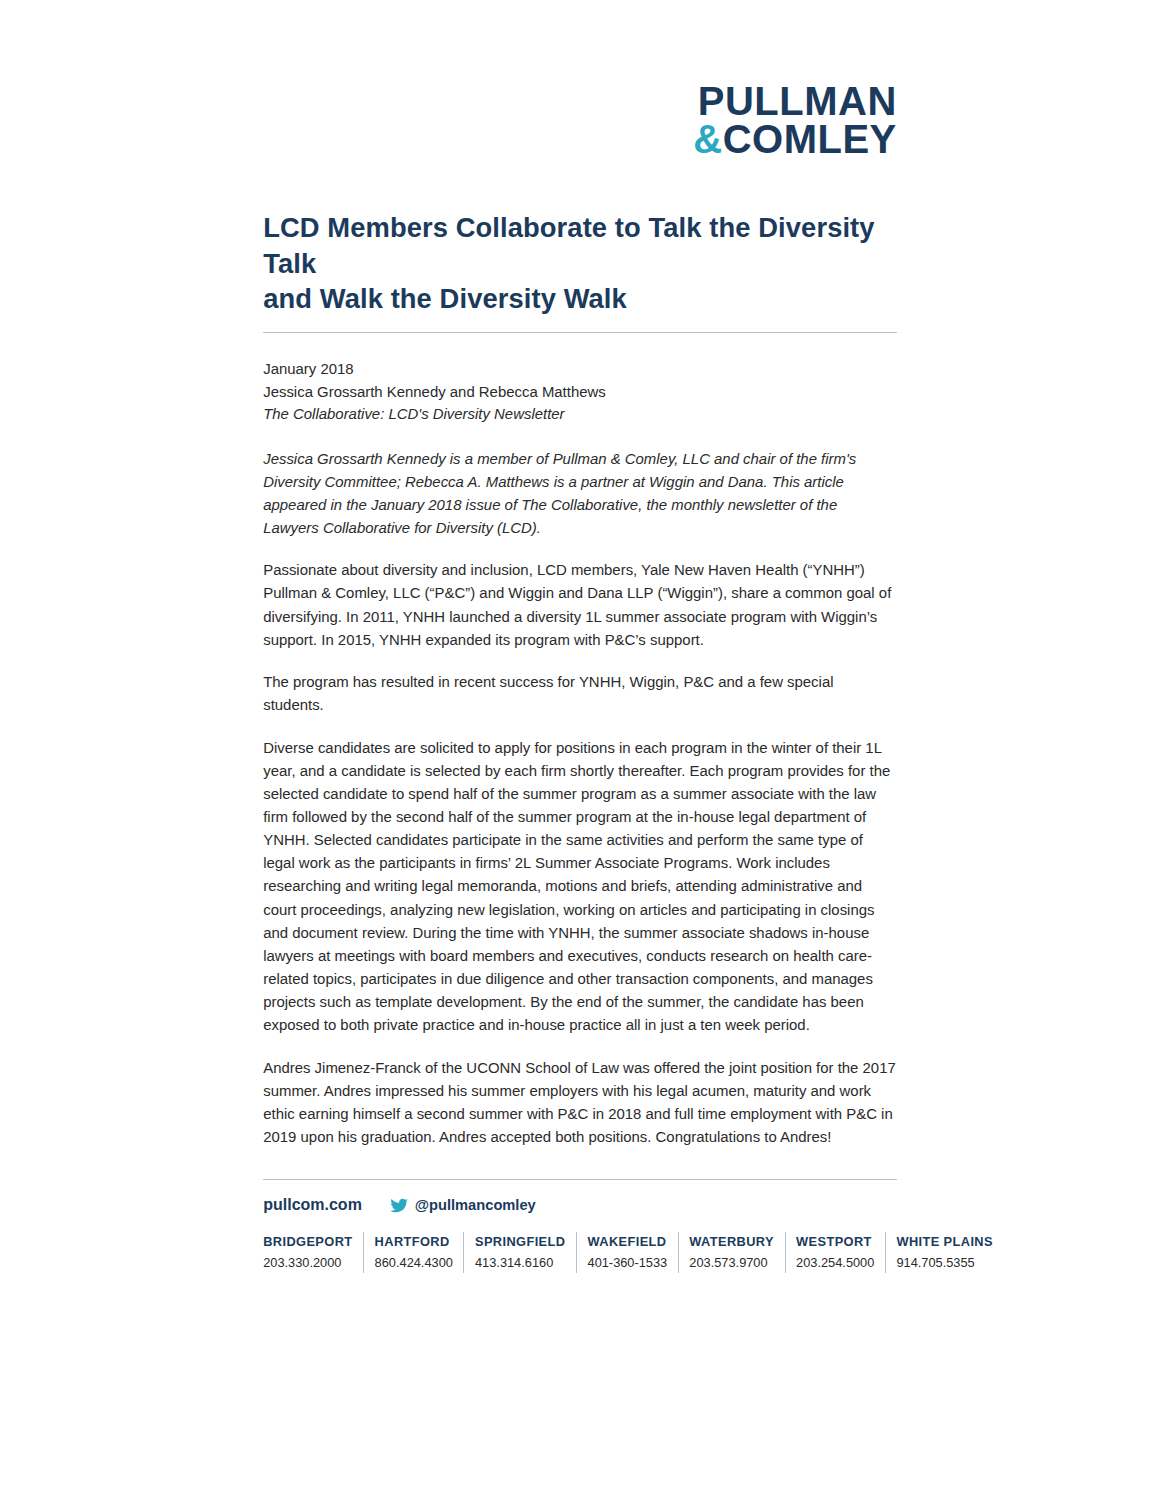PULLMAN &COMLEY
LCD Members Collaborate to Talk the Diversity Talk
and Walk the Diversity Walk
January 2018
Jessica Grossarth Kennedy and Rebecca Matthews
The Collaborative: LCD's Diversity Newsletter
Jessica Grossarth Kennedy is a member of Pullman & Comley, LLC and chair of the firm's Diversity Committee; Rebecca A. Matthews is a partner at Wiggin and Dana. This article appeared in the January 2018 issue of The Collaborative, the monthly newsletter of the Lawyers Collaborative for Diversity (LCD).
Passionate about diversity and inclusion, LCD members, Yale New Haven Health (“YNHH”) Pullman & Comley, LLC (“P&C”) and Wiggin and Dana LLP (“Wiggin”), share a common goal of diversifying. In 2011, YNHH launched a diversity 1L summer associate program with Wiggin’s support. In 2015, YNHH expanded its program with P&C’s support.
The program has resulted in recent success for YNHH, Wiggin, P&C and a few special students.
Diverse candidates are solicited to apply for positions in each program in the winter of their 1L year, and a candidate is selected by each firm shortly thereafter. Each program provides for the selected candidate to spend half of the summer program as a summer associate with the law firm followed by the second half of the summer program at the in-house legal department of YNHH. Selected candidates participate in the same activities and perform the same type of legal work as the participants in firms’ 2L Summer Associate Programs. Work includes researching and writing legal memoranda, motions and briefs, attending administrative and court proceedings, analyzing new legislation, working on articles and participating in closings and document review. During the time with YNHH, the summer associate shadows in-house lawyers at meetings with board members and executives, conducts research on health care-related topics, participates in due diligence and other transaction components, and manages projects such as template development. By the end of the summer, the candidate has been exposed to both private practice and in-house practice all in just a ten week period.
Andres Jimenez-Franck of the UCONN School of Law was offered the joint position for the 2017 summer. Andres impressed his summer employers with his legal acumen, maturity and work ethic earning himself a second summer with P&C in 2018 and full time employment with P&C in 2019 upon his graduation. Andres accepted both positions. Congratulations to Andres!
pullcom.com @pullmancomley
BRIDGEPORT 203.330.2000
HARTFORD 860.424.4300
SPRINGFIELD 413.314.6160
WAKEFIELD 401-360-1533
WATERBURY 203.573.9700
WESTPORT 203.254.5000
WHITE PLAINS 914.705.5355